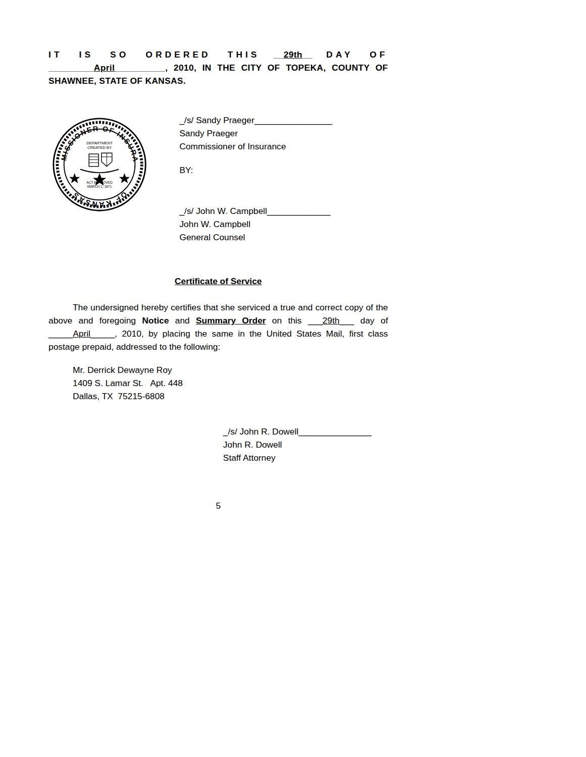IT IS SO ORDERED THIS __29th__ DAY OF _________April__________, 2010, IN THE CITY OF TOPEKA, COUNTY OF SHAWNEE, STATE OF KANSAS.
COMMISSIONER OF INSURANCE OF KANSAS DEPARTMENT CREATED BY ACT APPROVED MARCH 1, 1871
_/s/ Sandy Praeger________________
Sandy Praeger
Commissioner of Insurance
BY:
_/s/ John W. Campbell_____________
John W. Campbell
General Counsel
Certificate of Service
The undersigned hereby certifies that she serviced a true and correct copy of the above and foregoing Notice and Summary Order on this ___29th___ day of _____April_____, 2010, by placing the same in the United States Mail, first class postage prepaid, addressed to the following:
Mr. Derrick Dewayne Roy
1409 S. Lamar St. Apt. 448
Dallas, TX 75215-6808
_/s/ John R. Dowell_______________
John R. Dowell
Staff Attorney
5